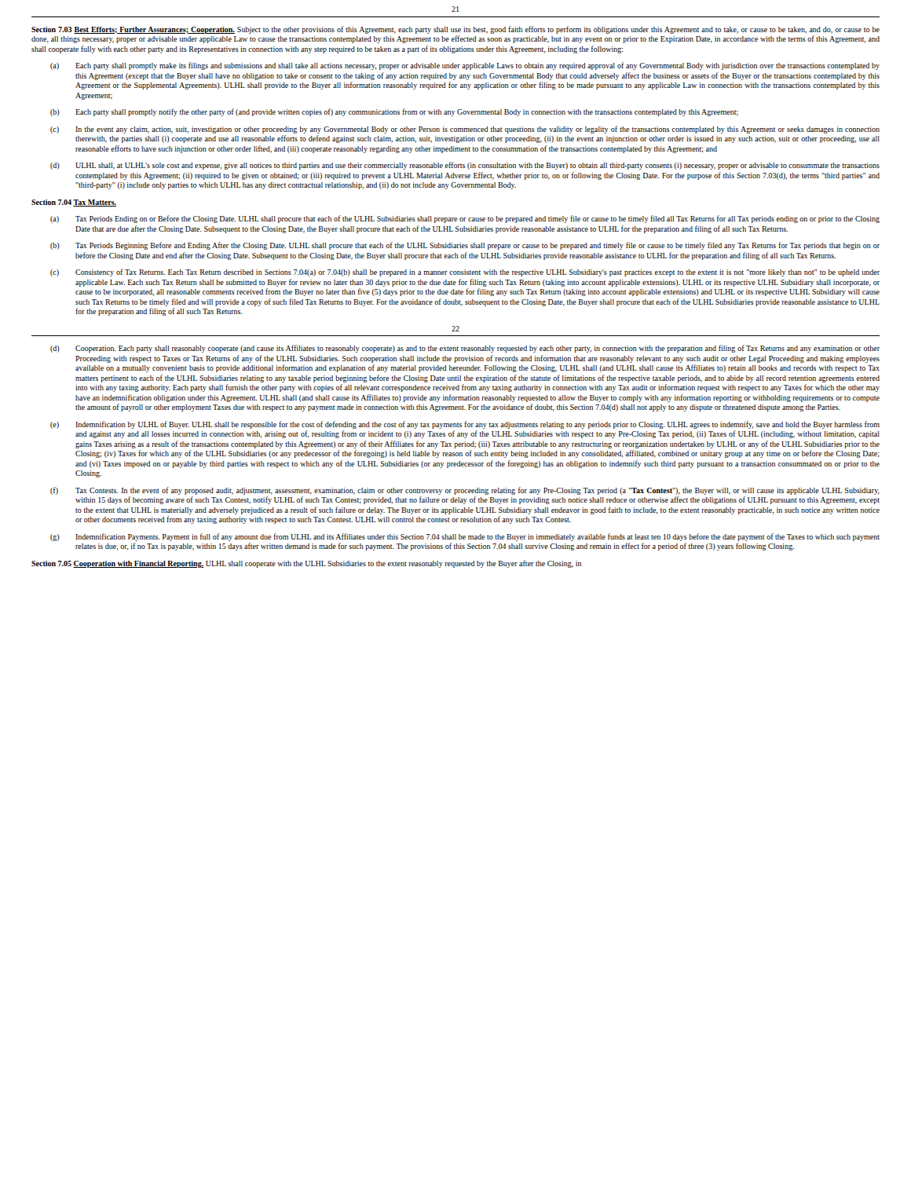21
Section 7.03 Best Efforts; Further Assurances; Cooperation. Subject to the other provisions of this Agreement, each party shall use its best, good faith efforts to perform its obligations under this Agreement and to take, or cause to be taken, and do, or cause to be done, all things necessary, proper or advisable under applicable Law to cause the transactions contemplated by this Agreement to be effected as soon as practicable, but in any event on or prior to the Expiration Date, in accordance with the terms of this Agreement, and shall cooperate fully with each other party and its Representatives in connection with any step required to be taken as a part of its obligations under this Agreement, including the following:
(a) Each party shall promptly make its filings and submissions and shall take all actions necessary, proper or advisable under applicable Laws to obtain any required approval of any Governmental Body with jurisdiction over the transactions contemplated by this Agreement (except that the Buyer shall have no obligation to take or consent to the taking of any action required by any such Governmental Body that could adversely affect the business or assets of the Buyer or the transactions contemplated by this Agreement or the Supplemental Agreements). ULHL shall provide to the Buyer all information reasonably required for any application or other filing to be made pursuant to any applicable Law in connection with the transactions contemplated by this Agreement;
(b) Each party shall promptly notify the other party of (and provide written copies of) any communications from or with any Governmental Body in connection with the transactions contemplated by this Agreement;
(c) In the event any claim, action, suit, investigation or other proceeding by any Governmental Body or other Person is commenced that questions the validity or legality of the transactions contemplated by this Agreement or seeks damages in connection therewith, the parties shall (i) cooperate and use all reasonable efforts to defend against such claim, action, suit, investigation or other proceeding, (ii) in the event an injunction or other order is issued in any such action, suit or other proceeding, use all reasonable efforts to have such injunction or other order lifted, and (iii) cooperate reasonably regarding any other impediment to the consummation of the transactions contemplated by this Agreement; and
(d) ULHL shall, at ULHL's sole cost and expense, give all notices to third parties and use their commercially reasonable efforts (in consultation with the Buyer) to obtain all third-party consents (i) necessary, proper or advisable to consummate the transactions contemplated by this Agreement; (ii) required to be given or obtained; or (iii) required to prevent a ULHL Material Adverse Effect, whether prior to, on or following the Closing Date. For the purpose of this Section 7.03(d), the terms "third parties" and "third-party" (i) include only parties to which ULHL has any direct contractual relationship, and (ii) do not include any Governmental Body.
Section 7.04 Tax Matters.
(a) Tax Periods Ending on or Before the Closing Date. ULHL shall procure that each of the ULHL Subsidiaries shall prepare or cause to be prepared and timely file or cause to be timely filed all Tax Returns for all Tax periods ending on or prior to the Closing Date that are due after the Closing Date. Subsequent to the Closing Date, the Buyer shall procure that each of the ULHL Subsidiaries provide reasonable assistance to ULHL for the preparation and filing of all such Tax Returns.
(b) Tax Periods Beginning Before and Ending After the Closing Date. ULHL shall procure that each of the ULHL Subsidiaries shall prepare or cause to be prepared and timely file or cause to be timely filed any Tax Returns for Tax periods that begin on or before the Closing Date and end after the Closing Date. Subsequent to the Closing Date, the Buyer shall procure that each of the ULHL Subsidiaries provide reasonable assistance to ULHL for the preparation and filing of all such Tax Returns.
(c) Consistency of Tax Returns. Each Tax Return described in Sections 7.04(a) or 7.04(b) shall be prepared in a manner consistent with the respective ULHL Subsidiary's past practices except to the extent it is not "more likely than not" to be upheld under applicable Law. Each such Tax Return shall be submitted to Buyer for review no later than 30 days prior to the due date for filing such Tax Return (taking into account applicable extensions). ULHL or its respective ULHL Subsidiary shall incorporate, or cause to be incorporated, all reasonable comments received from the Buyer no later than five (5) days prior to the due date for filing any such Tax Return (taking into account applicable extensions) and ULHL or its respective ULHL Subsidiary will cause such Tax Returns to be timely filed and will provide a copy of such filed Tax Returns to Buyer. For the avoidance of doubt, subsequent to the Closing Date, the Buyer shall procure that each of the ULHL Subsidiaries provide reasonable assistance to ULHL for the preparation and filing of all such Tax Returns.
22
(d) Cooperation. Each party shall reasonably cooperate (and cause its Affiliates to reasonably cooperate) as and to the extent reasonably requested by each other party, in connection with the preparation and filing of Tax Returns and any examination or other Proceeding with respect to Taxes or Tax Returns of any of the ULHL Subsidiaries. Such cooperation shall include the provision of records and information that are reasonably relevant to any such audit or other Legal Proceeding and making employees available on a mutually convenient basis to provide additional information and explanation of any material provided hereunder. Following the Closing, ULHL shall (and ULHL shall cause its Affiliates to) retain all books and records with respect to Tax matters pertinent to each of the ULHL Subsidiaries relating to any taxable period beginning before the Closing Date until the expiration of the statute of limitations of the respective taxable periods, and to abide by all record retention agreements entered into with any taxing authority. Each party shall furnish the other party with copies of all relevant correspondence received from any taxing authority in connection with any Tax audit or information request with respect to any Taxes for which the other may have an indemnification obligation under this Agreement. ULHL shall (and shall cause its Affiliates to) provide any information reasonably requested to allow the Buyer to comply with any information reporting or withholding requirements or to compute the amount of payroll or other employment Taxes due with respect to any payment made in connection with this Agreement. For the avoidance of doubt, this Section 7.04(d) shall not apply to any dispute or threatened dispute among the Parties.
(e) Indemnification by ULHL of Buyer. ULHL shall be responsible for the cost of defending and the cost of any tax payments for any tax adjustments relating to any periods prior to Closing. ULHL agrees to indemnify, save and hold the Buyer harmless from and against any and all losses incurred in connection with, arising out of, resulting from or incident to (i) any Taxes of any of the ULHL Subsidiaries with respect to any Pre-Closing Tax period, (ii) Taxes of ULHL (including, without limitation, capital gains Taxes arising as a result of the transactions contemplated by this Agreement) or any of their Affiliates for any Tax period; (iii) Taxes attributable to any restructuring or reorganization undertaken by ULHL or any of the ULHL Subsidiaries prior to the Closing; (iv) Taxes for which any of the ULHL Subsidiaries (or any predecessor of the foregoing) is held liable by reason of such entity being included in any consolidated, affiliated, combined or unitary group at any time on or before the Closing Date; and (vi) Taxes imposed on or payable by third parties with respect to which any of the ULHL Subsidiaries (or any predecessor of the foregoing) has an obligation to indemnify such third party pursuant to a transaction consummated on or prior to the Closing.
(f) Tax Contests. In the event of any proposed audit, adjustment, assessment, examination, claim or other controversy or proceeding relating for any Pre-Closing Tax period (a "Tax Contest"), the Buyer will, or will cause its applicable ULHL Subsidiary, within 15 days of becoming aware of such Tax Contest, notify ULHL of such Tax Contest; provided, that no failure or delay of the Buyer in providing such notice shall reduce or otherwise affect the obligations of ULHL pursuant to this Agreement, except to the extent that ULHL is materially and adversely prejudiced as a result of such failure or delay. The Buyer or its applicable ULHL Subsidiary shall endeavor in good faith to include, to the extent reasonably practicable, in such notice any written notice or other documents received from any taxing authority with respect to such Tax Contest. ULHL will control the contest or resolution of any such Tax Contest.
(g) Indemnification Payments. Payment in full of any amount due from ULHL and its Affiliates under this Section 7.04 shall be made to the Buyer in immediately available funds at least ten 10 days before the date payment of the Taxes to which such payment relates is due, or, if no Tax is payable, within 15 days after written demand is made for such payment. The provisions of this Section 7.04 shall survive Closing and remain in effect for a period of three (3) years following Closing.
Section 7.05 Cooperation with Financial Reporting. ULHL shall cooperate with the ULHL Subsidiaries to the extent reasonably requested by the Buyer after the Closing, in